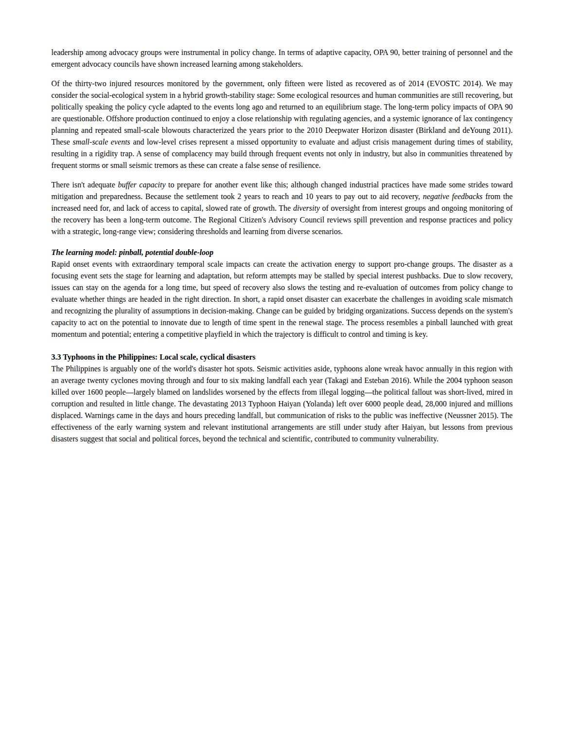leadership among advocacy groups were instrumental in policy change. In terms of adaptive capacity, OPA 90, better training of personnel and the emergent advocacy councils have shown increased learning among stakeholders.
Of the thirty-two injured resources monitored by the government, only fifteen were listed as recovered as of 2014 (EVOSTC 2014). We may consider the social-ecological system in a hybrid growth-stability stage: Some ecological resources and human communities are still recovering, but politically speaking the policy cycle adapted to the events long ago and returned to an equilibrium stage. The long-term policy impacts of OPA 90 are questionable. Offshore production continued to enjoy a close relationship with regulating agencies, and a systemic ignorance of lax contingency planning and repeated small-scale blowouts characterized the years prior to the 2010 Deepwater Horizon disaster (Birkland and deYoung 2011). These small-scale events and low-level crises represent a missed opportunity to evaluate and adjust crisis management during times of stability, resulting in a rigidity trap. A sense of complacency may build through frequent events not only in industry, but also in communities threatened by frequent storms or small seismic tremors as these can create a false sense of resilience.
There isn't adequate buffer capacity to prepare for another event like this; although changed industrial practices have made some strides toward mitigation and preparedness. Because the settlement took 2 years to reach and 10 years to pay out to aid recovery, negative feedbacks from the increased need for, and lack of access to capital, slowed rate of growth. The diversity of oversight from interest groups and ongoing monitoring of the recovery has been a long-term outcome. The Regional Citizen's Advisory Council reviews spill prevention and response practices and policy with a strategic, long-range view; considering thresholds and learning from diverse scenarios.
The learning model: pinball, potential double-loop
Rapid onset events with extraordinary temporal scale impacts can create the activation energy to support pro-change groups. The disaster as a focusing event sets the stage for learning and adaptation, but reform attempts may be stalled by special interest pushbacks. Due to slow recovery, issues can stay on the agenda for a long time, but speed of recovery also slows the testing and re-evaluation of outcomes from policy change to evaluate whether things are headed in the right direction. In short, a rapid onset disaster can exacerbate the challenges in avoiding scale mismatch and recognizing the plurality of assumptions in decision-making. Change can be guided by bridging organizations. Success depends on the system's capacity to act on the potential to innovate due to length of time spent in the renewal stage. The process resembles a pinball launched with great momentum and potential; entering a competitive playfield in which the trajectory is difficult to control and timing is key.
3.3 Typhoons in the Philippines: Local scale, cyclical disasters
The Philippines is arguably one of the world's disaster hot spots. Seismic activities aside, typhoons alone wreak havoc annually in this region with an average twenty cyclones moving through and four to six making landfall each year (Takagi and Esteban 2016). While the 2004 typhoon season killed over 1600 people—largely blamed on landslides worsened by the effects from illegal logging—the political fallout was short-lived, mired in corruption and resulted in little change. The devastating 2013 Typhoon Haiyan (Yolanda) left over 6000 people dead, 28,000 injured and millions displaced. Warnings came in the days and hours preceding landfall, but communication of risks to the public was ineffective (Neussner 2015). The effectiveness of the early warning system and relevant institutional arrangements are still under study after Haiyan, but lessons from previous disasters suggest that social and political forces, beyond the technical and scientific, contributed to community vulnerability.